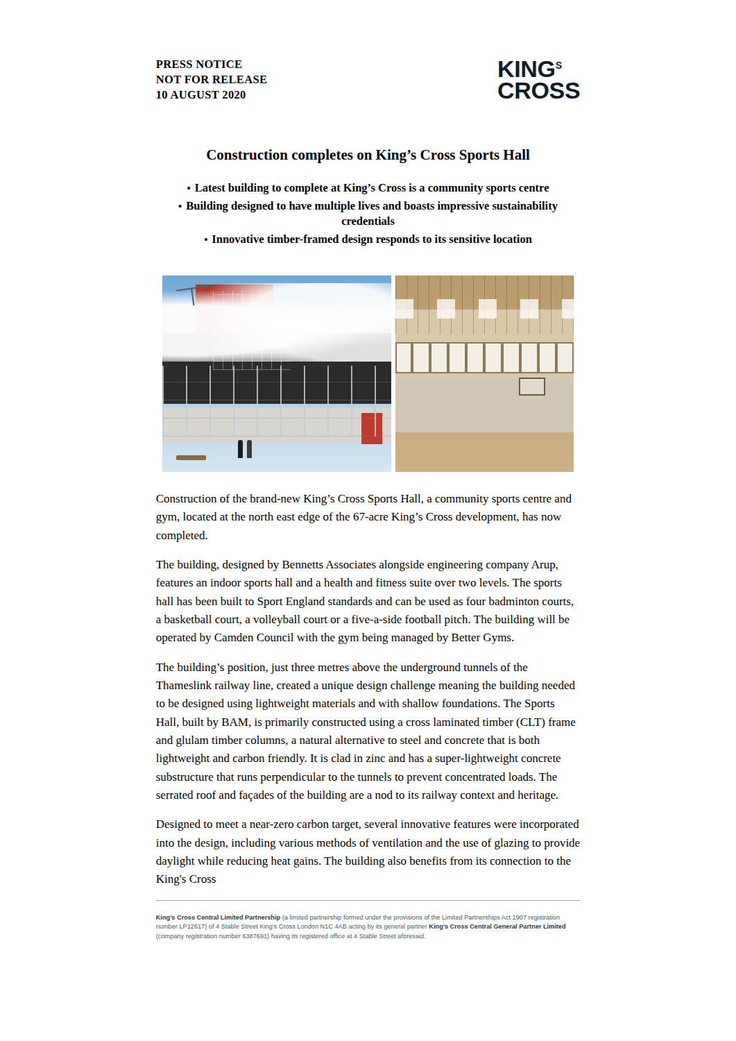PRESS NOTICE
NOT FOR RELEASE
10 AUGUST 2020
KINGS CROSS
Construction completes on King’s Cross Sports Hall
•Latest building to complete at King’s Cross is a community sports centre
•Building designed to have multiple lives and boasts impressive sustainability credentials
•Innovative timber-framed design responds to its sensitive location
Construction of the brand-new King’s Cross Sports Hall, a community sports centre and gym, located at the north east edge of the 67-acre King’s Cross development, has now completed.
The building, designed by Bennetts Associates alongside engineering company Arup, features an indoor sports hall and a health and fitness suite over two levels. The sports hall has been built to Sport England standards and can be used as four badminton courts, a basketball court, a volleyball court or a five-a-side football pitch. The building will be operated by Camden Council with the gym being managed by Better Gyms.
The building’s position, just three metres above the underground tunnels of the Thameslink railway line, created a unique design challenge meaning the building needed to be designed using lightweight materials and with shallow foundations. The Sports Hall, built by BAM, is primarily constructed using a cross laminated timber (CLT) frame and glulam timber columns, a natural alternative to steel and concrete that is both lightweight and carbon friendly. It is clad in zinc and has a super-lightweight concrete substructure that runs perpendicular to the tunnels to prevent concentrated loads. The serrated roof and façades of the building are a nod to its railway context and heritage.
Designed to meet a near-zero carbon target, several innovative features were incorporated into the design, including various methods of ventilation and the use of glazing to provide daylight while reducing heat gains. The building also benefits from its connection to the King's Cross
King’s Cross Central Limited Partnership (a limited partnership formed under the provisions of the Limited Partnerships Act 1907 registration number LP12617) of 4 Stable Street King’s Cross London N1C 4AB acting by its general partner King’s Cross Central General Partner Limited (company registration number 6387691) having its registered office at 4 Stable Street aforesaid.